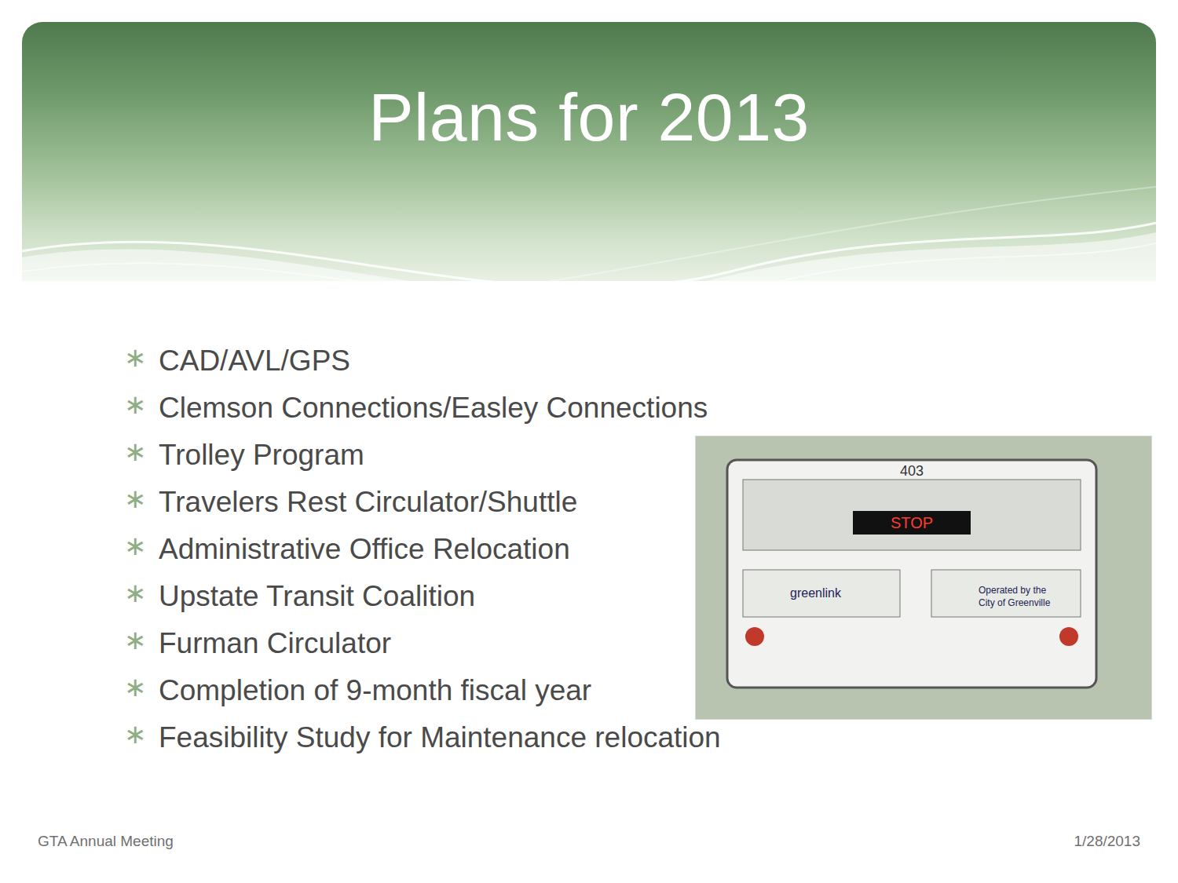Plans for 2013
CAD/AVL/GPS
Clemson Connections/Easley Connections
Trolley Program
Travelers Rest Circulator/Shuttle
Administrative Office Relocation
Upstate Transit Coalition
Furman Circulator
Completion of 9-month fiscal year
Feasibility Study for Maintenance relocation
GTA Annual Meeting 1/28/2013